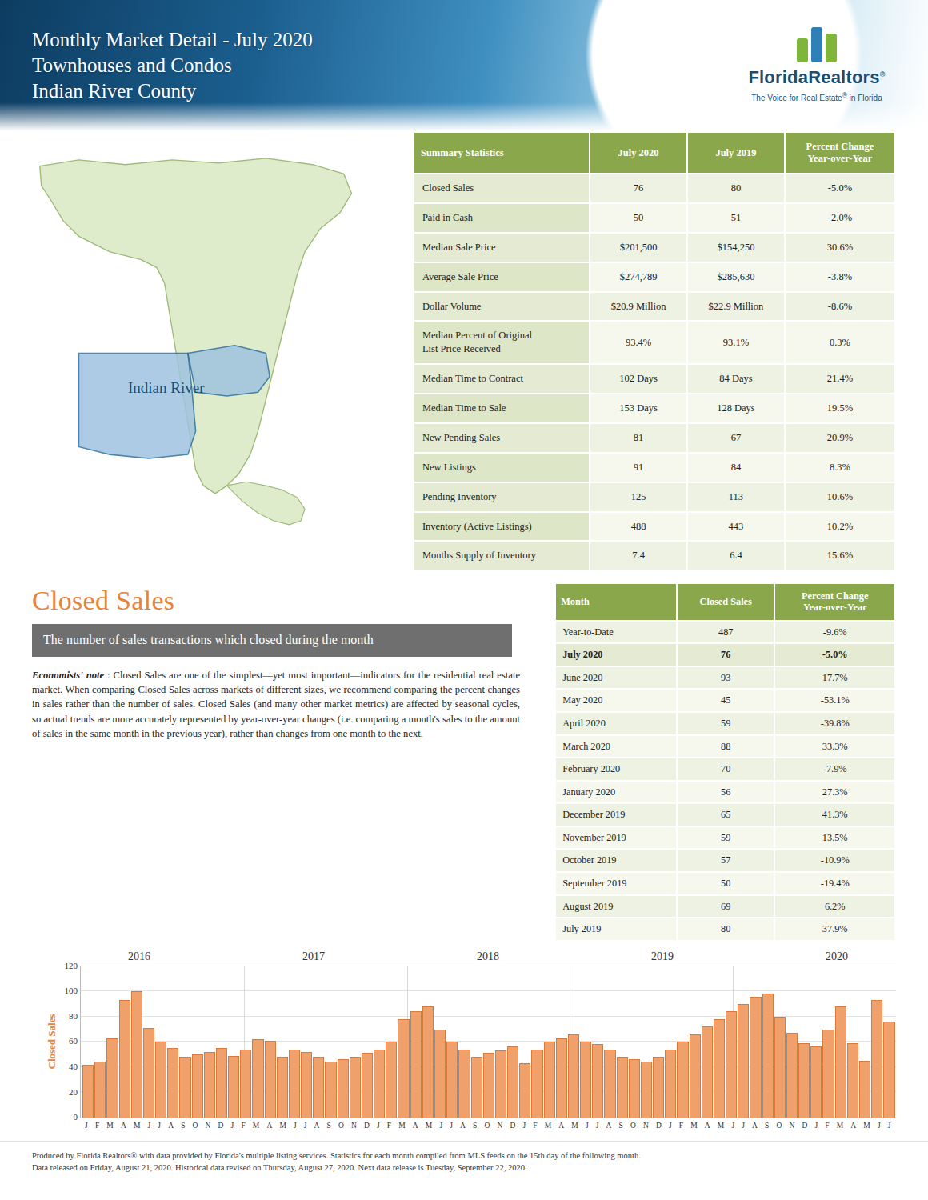Monthly Market Detail - July 2020 Townhouses and Condos Indian River County
FloridaRealtors®
The Voice for Real Estate® in Florida
Indian River
| Summary Statistics | July 2020 | July 2019 | Percent Change Year-over-Year |
| --- | --- | --- | --- |
| Closed Sales | 76 | 80 | -5.0% |
| Paid in Cash | 50 | 51 | -2.0% |
| Median Sale Price | $201,500 | $154,250 | 30.6% |
| Average Sale Price | $274,789 | $285,630 | -3.8% |
| Dollar Volume | $20.9 Million | $22.9 Million | -8.6% |
| Median Percent of Original List Price Received | 93.4% | 93.1% | 0.3% |
| Median Time to Contract | 102 Days | 84 Days | 21.4% |
| Median Time to Sale | 153 Days | 128 Days | 19.5% |
| New Pending Sales | 81 | 67 | 20.9% |
| New Listings | 91 | 84 | 8.3% |
| Pending Inventory | 125 | 113 | 10.6% |
| Inventory (Active Listings) | 488 | 443 | 10.2% |
| Months Supply of Inventory | 7.4 | 6.4 | 15.6% |
Closed Sales
The number of sales transactions which closed during the month
Economists' note : Closed Sales are one of the simplest—yet most important—indicators for the residential real estate market. When comparing Closed Sales across markets of different sizes, we recommend comparing the percent changes in sales rather than the number of sales. Closed Sales (and many other market metrics) are affected by seasonal cycles, so actual trends are more accurately represented by year-over-year changes (i.e. comparing a month's sales to the amount of sales in the same month in the previous year), rather than changes from one month to the next.
| Month | Closed Sales | Percent Change Year-over-Year |
| --- | --- | --- |
| Year-to-Date | 487 | -9.6% |
| July 2020 | 76 | -5.0% |
| June 2020 | 93 | 17.7% |
| May 2020 | 45 | -53.1% |
| April 2020 | 59 | -39.8% |
| March 2020 | 88 | 33.3% |
| February 2020 | 70 | -7.9% |
| January 2020 | 56 | 27.3% |
| December 2019 | 65 | 41.3% |
| November 2019 | 59 | 13.5% |
| October 2019 | 57 | -10.9% |
| September 2019 | 50 | -19.4% |
| August 2019 | 69 | 6.2% |
| July 2019 | 80 | 37.9% |
20162017201820192020
Closed Sales
120 100 80 60 40 20 0
JFMAMJJASOND JFMAMJJASOND JFMAMJJASOND JFMAMJJASOND JFMAMJJASOND JFMAMJJ
Produced by Florida Realtors® with data provided by Florida's multiple listing services. Statistics for each month compiled from MLS feeds on the 15th day of the following month.
Data released on Friday, August 21, 2020. Historical data revised on Thursday, August 27, 2020. Next data release is Tuesday, September 22, 2020.